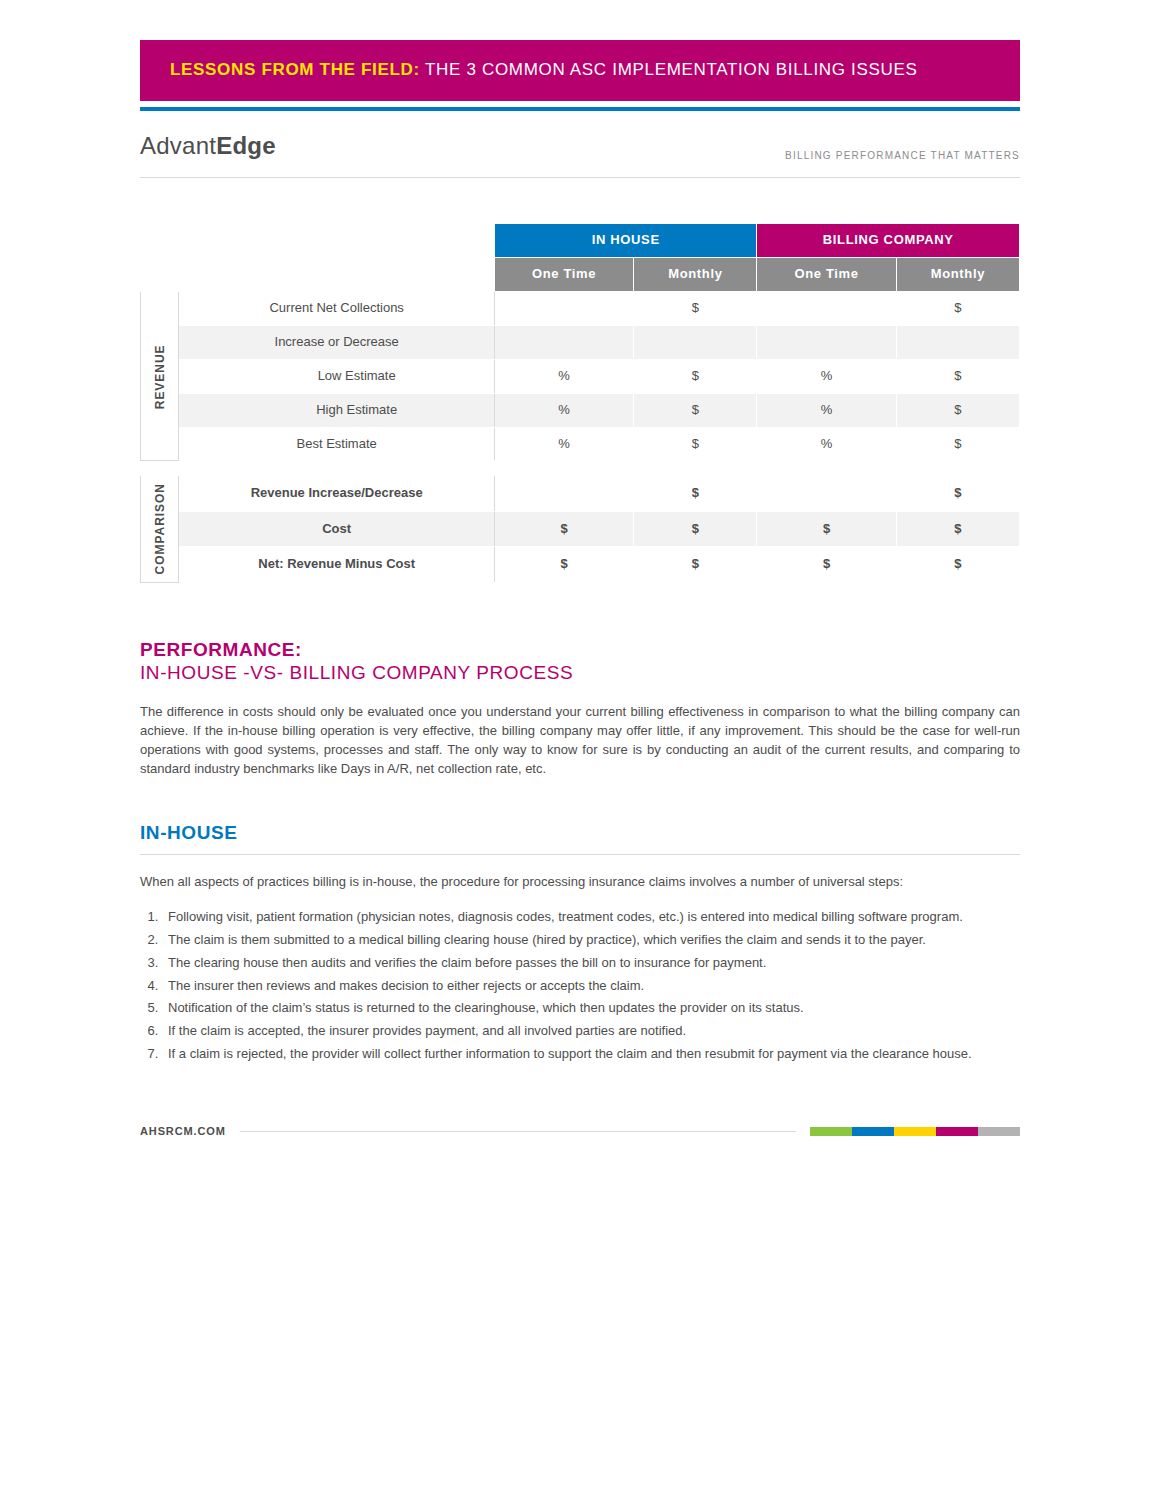LESSONS FROM THE FIELD: THE 3 COMMON ASC IMPLEMENTATION BILLING ISSUES
AdvantEdge
Billing Performance That Matters
| | | IN HOUSE | BILLING COMPANY |
| --- | --- | --- | --- |
| One Time | Monthly | One Time | Monthly |
| REVENUE | Current Net Collections | | $ | | $ |
| Increase or Decrease | | | | |
| Low Estimate | % | $ | % | $ |
| High Estimate | % | $ | % | $ |
| Best Estimate | % | $ | % | $ |
| COMPARISON | Revenue Increase/Decrease | | $ | | $ |
| Cost | $ | $ | $ | $ |
| Net: Revenue Minus Cost | $ | $ | $ | $ |
PERFORMANCE: IN-HOUSE -VS- BILLING COMPANY PROCESS
The difference in costs should only be evaluated once you understand your current billing effectiveness in comparison to what the billing company can achieve. If the in-house billing operation is very effective, the billing company may offer little, if any improvement. This should be the case for well-run operations with good systems, processes and staff. The only way to know for sure is by conducting an audit of the current results, and comparing to standard industry benchmarks like Days in A/R, net collection rate, etc.
IN-HOUSE
When all aspects of practices billing is in-house, the procedure for processing insurance claims involves a number of universal steps:
Following visit, patient formation (physician notes, diagnosis codes, treatment codes, etc.) is entered into medical billing software program.
The claim is them submitted to a medical billing clearing house (hired by practice), which verifies the claim and sends it to the payer.
The clearing house then audits and verifies the claim before passes the bill on to insurance for payment.
The insurer then reviews and makes decision to either rejects or accepts the claim.
Notification of the claim’s status is returned to the clearinghouse, which then updates the provider on its status.
If the claim is accepted, the insurer provides payment, and all involved parties are notified.
If a claim is rejected, the provider will collect further information to support the claim and then resubmit for payment via the clearance house.
AHSRCM.COM